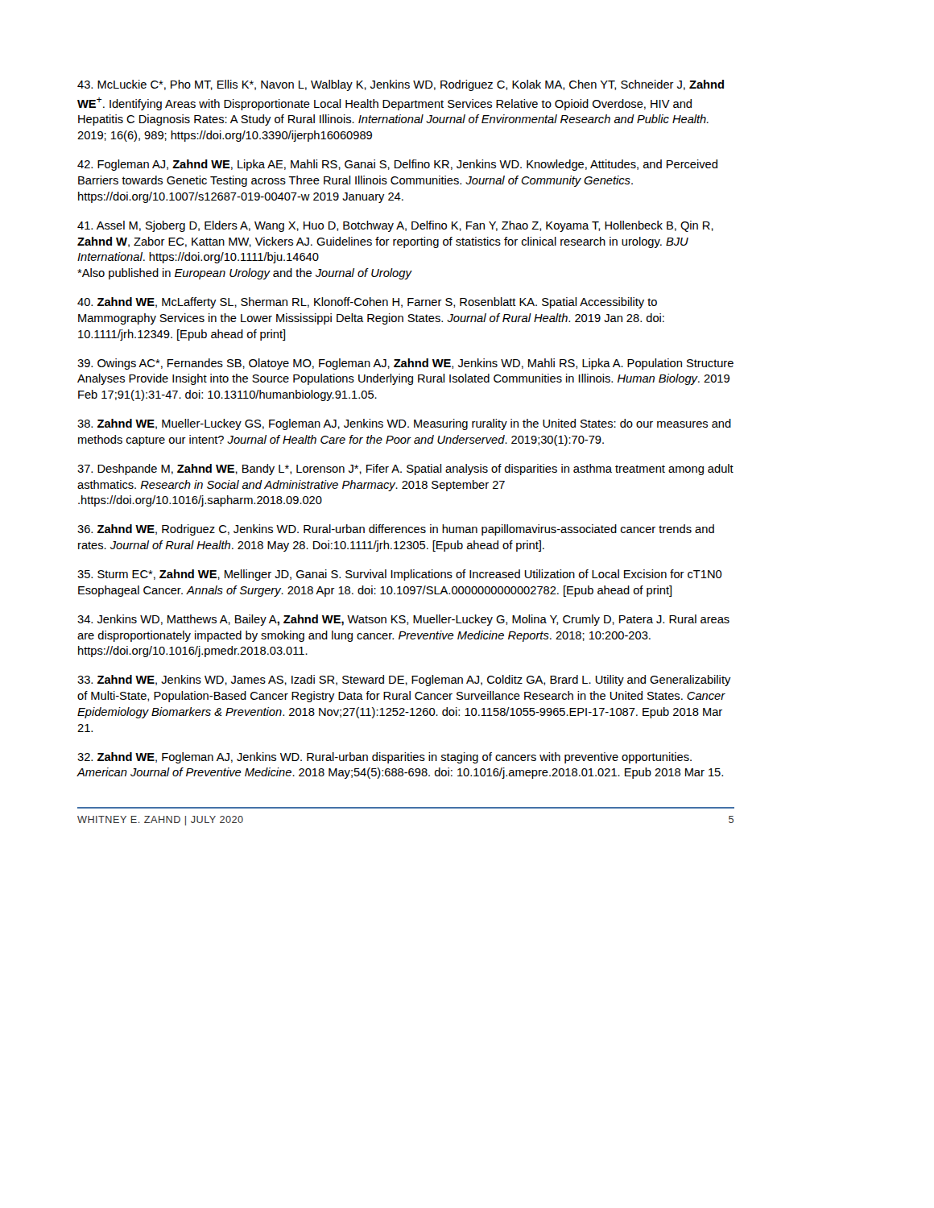43. McLuckie C*, Pho MT, Ellis K*, Navon L, Walblay K, Jenkins WD, Rodriguez C, Kolak MA, Chen YT, Schneider J, Zahnd WE+. Identifying Areas with Disproportionate Local Health Department Services Relative to Opioid Overdose, HIV and Hepatitis C Diagnosis Rates: A Study of Rural Illinois. International Journal of Environmental Research and Public Health. 2019; 16(6), 989; https://doi.org/10.3390/ijerph16060989
42. Fogleman AJ, Zahnd WE, Lipka AE, Mahli RS, Ganai S, Delfino KR, Jenkins WD. Knowledge, Attitudes, and Perceived Barriers towards Genetic Testing across Three Rural Illinois Communities. Journal of Community Genetics. https://doi.org/10.1007/s12687-019-00407-w 2019 January 24.
41. Assel M, Sjoberg D, Elders A, Wang X, Huo D, Botchway A, Delfino K, Fan Y, Zhao Z, Koyama T, Hollenbeck B, Qin R, Zahnd W, Zabor EC, Kattan MW, Vickers AJ. Guidelines for reporting of statistics for clinical research in urology. BJU International. https://doi.org/10.1111/bju.14640
*Also published in European Urology and the Journal of Urology
40. Zahnd WE, McLafferty SL, Sherman RL, Klonoff-Cohen H, Farner S, Rosenblatt KA. Spatial Accessibility to Mammography Services in the Lower Mississippi Delta Region States. Journal of Rural Health. 2019 Jan 28. doi: 10.1111/jrh.12349. [Epub ahead of print]
39. Owings AC*, Fernandes SB, Olatoye MO, Fogleman AJ, Zahnd WE, Jenkins WD, Mahli RS, Lipka A. Population Structure Analyses Provide Insight into the Source Populations Underlying Rural Isolated Communities in Illinois. Human Biology. 2019 Feb 17;91(1):31-47. doi: 10.13110/humanbiology.91.1.05.
38. Zahnd WE, Mueller-Luckey GS, Fogleman AJ, Jenkins WD. Measuring rurality in the United States: do our measures and methods capture our intent? Journal of Health Care for the Poor and Underserved. 2019;30(1):70-79.
37. Deshpande M, Zahnd WE, Bandy L*, Lorenson J*, Fifer A. Spatial analysis of disparities in asthma treatment among adult asthmatics. Research in Social and Administrative Pharmacy. 2018 September 27 .https://doi.org/10.1016/j.sapharm.2018.09.020
36. Zahnd WE, Rodriguez C, Jenkins WD. Rural-urban differences in human papillomavirus-associated cancer trends and rates. Journal of Rural Health. 2018 May 28. Doi:10.1111/jrh.12305. [Epub ahead of print].
35. Sturm EC*, Zahnd WE, Mellinger JD, Ganai S. Survival Implications of Increased Utilization of Local Excision for cT1N0 Esophageal Cancer. Annals of Surgery. 2018 Apr 18. doi: 10.1097/SLA.0000000000002782. [Epub ahead of print]
34. Jenkins WD, Matthews A, Bailey A, Zahnd WE, Watson KS, Mueller-Luckey G, Molina Y, Crumly D, Patera J. Rural areas are disproportionately impacted by smoking and lung cancer. Preventive Medicine Reports. 2018; 10:200-203. https://doi.org/10.1016/j.pmedr.2018.03.011.
33. Zahnd WE, Jenkins WD, James AS, Izadi SR, Steward DE, Fogleman AJ, Colditz GA, Brard L. Utility and Generalizability of Multi-State, Population-Based Cancer Registry Data for Rural Cancer Surveillance Research in the United States. Cancer Epidemiology Biomarkers & Prevention. 2018 Nov;27(11):1252-1260. doi: 10.1158/1055-9965.EPI-17-1087. Epub 2018 Mar 21.
32. Zahnd WE, Fogleman AJ, Jenkins WD. Rural-urban disparities in staging of cancers with preventive opportunities. American Journal of Preventive Medicine. 2018 May;54(5):688-698. doi: 10.1016/j.amepre.2018.01.021. Epub 2018 Mar 15.
WHITNEY E. ZAHND | JULY 2020 5